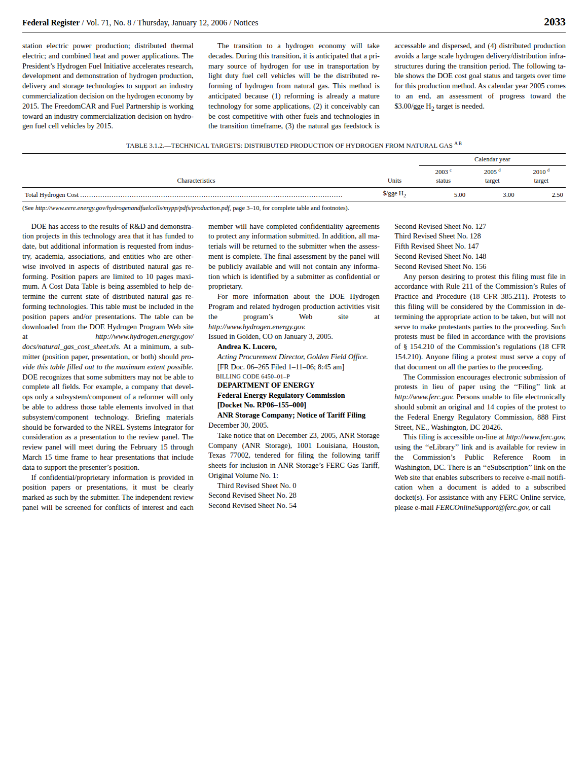Federal Register / Vol. 71, No. 8 / Thursday, January 12, 2006 / Notices
2033
station electric power production; distributed thermal electric; and combined heat and power applications. The President’s Hydrogen Fuel Initiative accelerates research, development and demonstration of hydrogen production, delivery and storage technologies to support an industry commercialization decision on the hydrogen economy by 2015. The FreedomCAR and Fuel Partnership is working toward an industry commercialization decision on hydrogen fuel cell vehicles by 2015.
The transition to a hydrogen economy will take decades. During this transition, it is anticipated that a primary source of hydrogen for use in transportation by light duty fuel cell vehicles will be the distributed reforming of hydrogen from natural gas. This method is anticipated because (1) reforming is already a mature technology for some applications, (2) it conceivably can be cost competitive with other fuels and technologies in the transition timeframe, (3) the natural gas feedstock is accessable and dispersed, and (4) distributed production avoids a large scale hydrogen delivery/distribution infrastructures during the transition period. The following table shows the DOE cost goal status and targets over time for this production method. As calendar year 2005 comes to an end, an assessment of progress toward the $3.00/gge H2 target is needed.
TABLE 3.1.2.—TECHNICAL TARGETS: DISTRIBUTED PRODUCTION OF HYDROGEN FROM NATURAL GAS A B
| Characteristics | Units | Calendar year |
| --- | --- | --- |
| 2003 c status | 2005 d target | 2010 d target |
| Total Hydrogen Cost ..................................................................................................................... | $/gge H 2 | 5.00 | 3.00 | 2.50 |
(See http://www.eere.energy.gov/hydrogenandfuelcells/mypp/pdfs/production.pdf, page 3–10, for complete table and footnotes).
DOE has access to the results of R&D and demonstration projects in this technology area that it has funded to date, but additional information is requested from industry, academia, associations, and entities who are otherwise involved in aspects of distributed natural gas reforming. Position papers are limited to 10 pages maximum. A Cost Data Table is being assembled to help determine the current state of distributed natural gas reforming technologies. This table must be included in the position papers and/or presentations. The table can be downloaded from the DOE Hydrogen Program Web site at http://www.hydrogen.energy.gov/ docs/natural_gas_cost_sheet.xls. At a minimum, a submitter (position paper, presentation, or both) should provide this table filled out to the maximum extent possible. DOE recognizes that some submitters may not be able to complete all fields. For example, a company that develops only a subsystem/component of a reformer will only be able to address those table elements involved in that subsystem/component technology. Briefing materials should be forwarded to the NREL Systems Integrator for consideration as a presentation to the review panel. The review panel will meet during the February 15 through March 15 time frame to hear presentations that include data to support the presenter’s position.
If confidential/proprietary information is provided in position papers or presentations, it must be clearly marked as such by the submitter. The independent review panel will be screened for conflicts of interest and each member will have completed confidentiality agreements to protect any information submitted. In addition, all materials will be returned to the submitter when the assessment is complete. The final assessment by the panel will be publicly available and will not contain any information which is identified by a submitter as confidential or proprietary.
For more information about the DOE Hydrogen Program and related hydrogen production activities visit the program’s Web site at http://www.hydrogen.energy.gov.
Issued in Golden, CO on January 3, 2005.
Andrea K. Lucero,
Acting Procurement Director, Golden Field Office.
[FR Doc. 06–265 Filed 1–11–06; 8:45 am]
BILLING CODE 6450–01–P
DEPARTMENT OF ENERGY
Federal Energy Regulatory Commission
[Docket No. RP06–155–000]
ANR Storage Company; Notice of Tariff Filing
December 30, 2005.
Take notice that on December 23, 2005, ANR Storage Company (ANR Storage), 1001 Louisiana, Houston, Texas 77002, tendered for filing the following tariff sheets for inclusion in ANR Storage’s FERC Gas Tariff, Original Volume No. 1:
Third Revised Sheet No. 0
Second Revised Sheet No. 28
Second Revised Sheet No. 54
Second Revised Sheet No. 127
Third Revised Sheet No. 128
Fifth Revised Sheet No. 147
Second Revised Sheet No. 148
Second Revised Sheet No. 156
Any person desiring to protest this filing must file in accordance with Rule 211 of the Commission’s Rules of Practice and Procedure (18 CFR 385.211). Protests to this filing will be considered by the Commission in determining the appropriate action to be taken, but will not serve to make protestants parties to the proceeding. Such protests must be filed in accordance with the provisions of § 154.210 of the Commission’s regulations (18 CFR 154.210). Anyone filing a protest must serve a copy of that document on all the parties to the proceeding.
The Commission encourages electronic submission of protests in lieu of paper using the ‘‘Filing’’ link at http://www.ferc.gov. Persons unable to file electronically should submit an original and 14 copies of the protest to the Federal Energy Regulatory Commission, 888 First Street, NE., Washington, DC 20426.
This filing is accessible on-line at http://www.ferc.gov, using the ‘‘eLibrary’’ link and is available for review in the Commission’s Public Reference Room in Washington, DC. There is an ‘‘eSubscription’’ link on the Web site that enables subscribers to receive e-mail notification when a document is added to a subscribed docket(s). For assistance with any FERC Online service, please e-mail FERCOnlineSupport@ferc.gov, or call